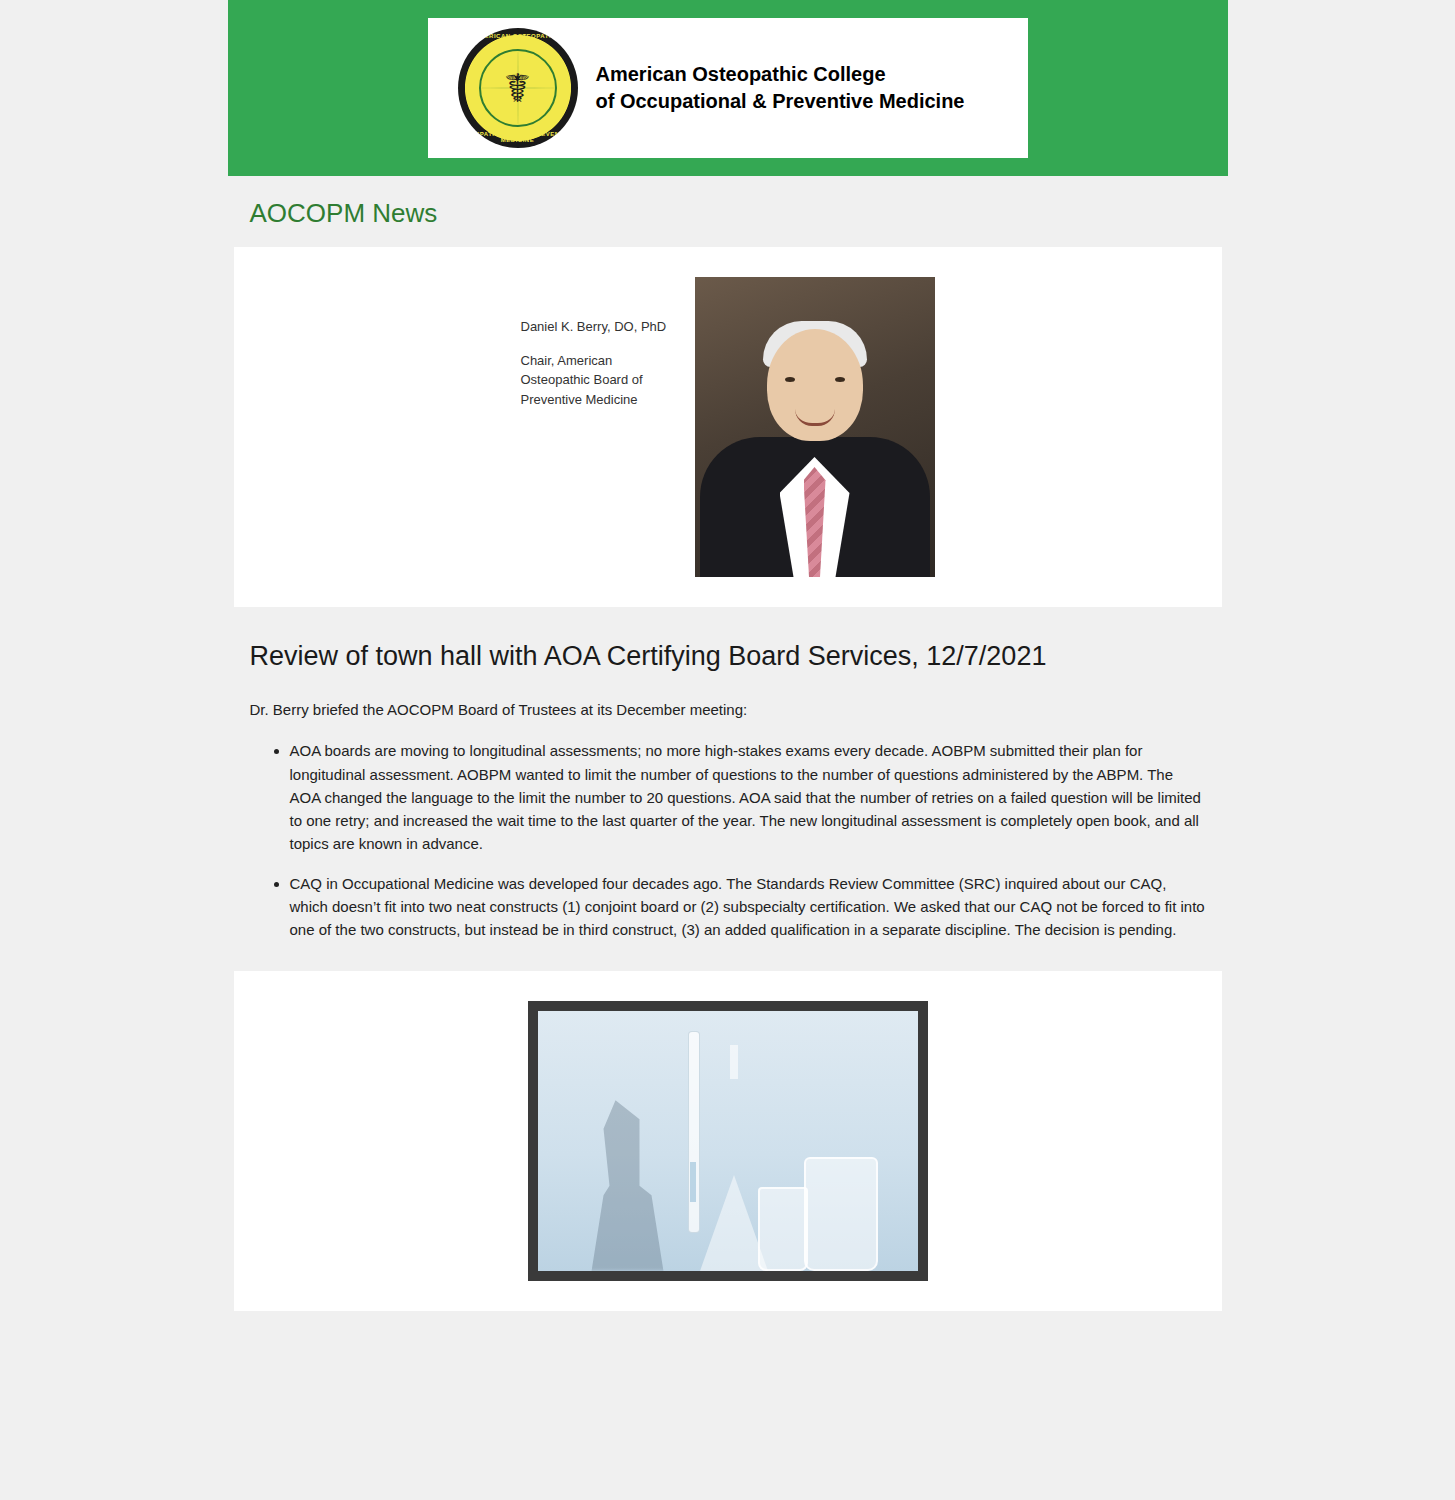American Osteopathic College Occupational and Preventive Medicine
☤
American Osteopathic College
of Occupational & Preventive Medicine
AOCOPM News
Daniel K. Berry, DO, PhD
Chair, American Osteopathic Board of Preventive Medicine
Review of town hall with AOA Certifying Board Services, 12/7/2021
Dr. Berry briefed the AOCOPM Board of Trustees at its December meeting:
AOA boards are moving to longitudinal assessments; no more high-stakes exams every decade. AOBPM submitted their plan for longitudinal assessment. AOBPM wanted to limit the number of questions to the number of questions administered by the ABPM. The AOA changed the language to the limit the number to 20 questions. AOA said that the number of retries on a failed question will be limited to one retry; and increased the wait time to the last quarter of the year. The new longitudinal assessment is completely open book, and all topics are known in advance.
CAQ in Occupational Medicine was developed four decades ago. The Standards Review Committee (SRC) inquired about our CAQ, which doesn’t fit into two neat constructs (1) conjoint board or (2) subspecialty certification. We asked that our CAQ not be forced to fit into one of the two constructs, but instead be in third construct, (3) an added qualification in a separate discipline. The decision is pending.